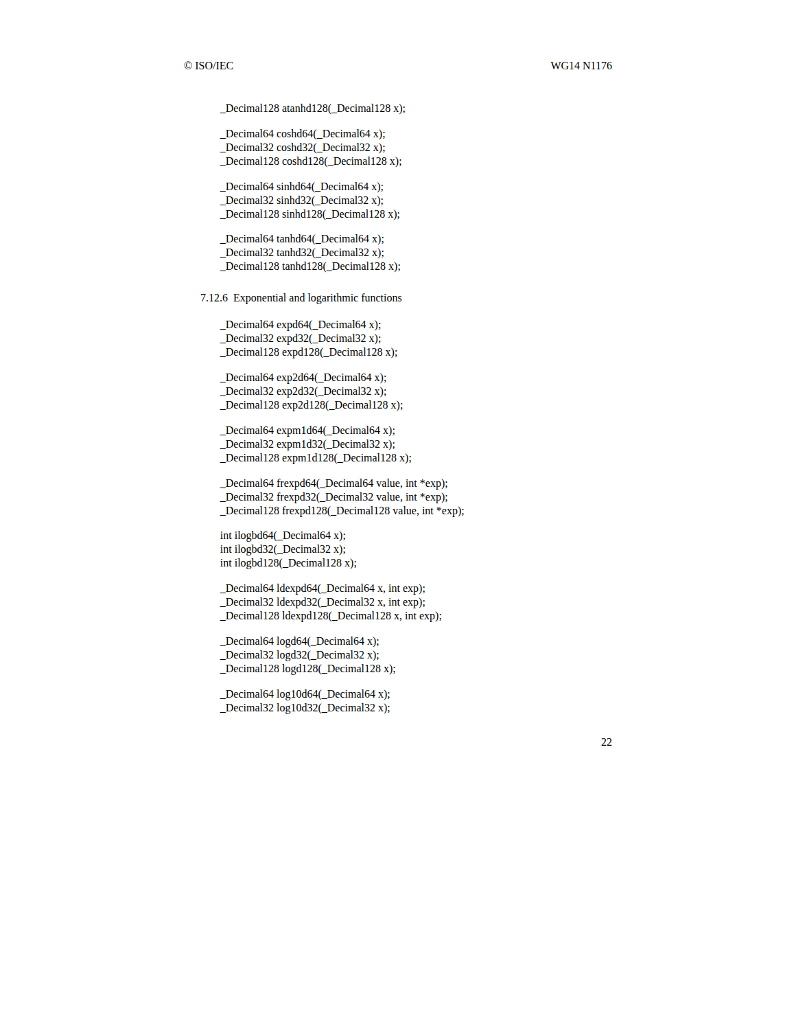© ISO/IEC
WG14 N1176
_Decimal128 atanhd128(_Decimal128 x);
_Decimal64 coshd64(_Decimal64 x);
_Decimal32 coshd32(_Decimal32 x);
_Decimal128 coshd128(_Decimal128 x);
_Decimal64 sinhd64(_Decimal64 x);
_Decimal32 sinhd32(_Decimal32 x);
_Decimal128 sinhd128(_Decimal128 x);
_Decimal64 tanhd64(_Decimal64 x);
_Decimal32 tanhd32(_Decimal32 x);
_Decimal128 tanhd128(_Decimal128 x);
7.12.6 Exponential and logarithmic functions
_Decimal64 expd64(_Decimal64 x);
_Decimal32 expd32(_Decimal32 x);
_Decimal128 expd128(_Decimal128 x);
_Decimal64 exp2d64(_Decimal64 x);
_Decimal32 exp2d32(_Decimal32 x);
_Decimal128 exp2d128(_Decimal128 x);
_Decimal64 expm1d64(_Decimal64 x);
_Decimal32 expm1d32(_Decimal32 x);
_Decimal128 expm1d128(_Decimal128 x);
_Decimal64 frexpd64(_Decimal64 value, int *exp);
_Decimal32 frexpd32(_Decimal32 value, int *exp);
_Decimal128 frexpd128(_Decimal128 value, int *exp);
int ilogbd64(_Decimal64 x);
int ilogbd32(_Decimal32 x);
int ilogbd128(_Decimal128 x);
_Decimal64 ldexpd64(_Decimal64 x, int exp);
_Decimal32 ldexpd32(_Decimal32 x, int exp);
_Decimal128 ldexpd128(_Decimal128 x, int exp);
_Decimal64 logd64(_Decimal64 x);
_Decimal32 logd32(_Decimal32 x);
_Decimal128 logd128(_Decimal128 x);
_Decimal64 log10d64(_Decimal64 x);
_Decimal32 log10d32(_Decimal32 x);
22